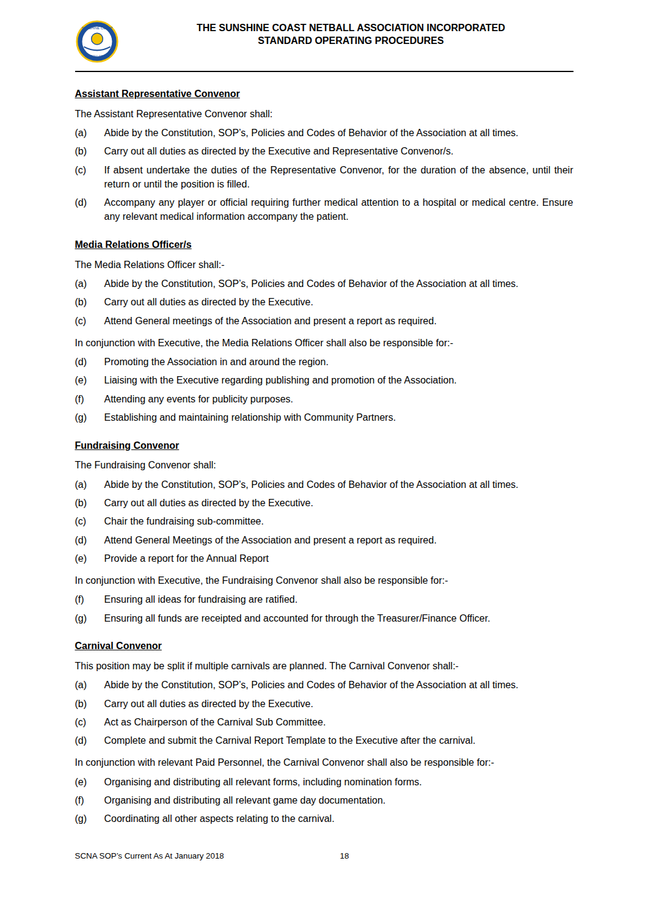SUNSHINE COAST NETBALL ASSOC
The Sunshine Coast Netball Association Incorporated
Standard Operating Procedures
Assistant Representative Convenor
The Assistant Representative Convenor shall:
Abide by the Constitution, SOP’s, Policies and Codes of Behavior of the Association at all times.
Carry out all duties as directed by the Executive and Representative Convenor/s.
If absent undertake the duties of the Representative Convenor, for the duration of the absence, until their return or until the position is filled.
Accompany any player or official requiring further medical attention to a hospital or medical centre. Ensure any relevant medical information accompany the patient.
Media Relations Officer/s
The Media Relations Officer shall:-
Abide by the Constitution, SOP’s, Policies and Codes of Behavior of the Association at all times.
Carry out all duties as directed by the Executive.
Attend General meetings of the Association and present a report as required.
In conjunction with Executive, the Media Relations Officer shall also be responsible for:-
Promoting the Association in and around the region.
Liaising with the Executive regarding publishing and promotion of the Association.
Attending any events for publicity purposes.
Establishing and maintaining relationship with Community Partners.
Fundraising Convenor
The Fundraising Convenor shall:
Abide by the Constitution, SOP’s, Policies and Codes of Behavior of the Association at all times.
Carry out all duties as directed by the Executive.
Chair the fundraising sub-committee.
Attend General Meetings of the Association and present a report as required.
Provide a report for the Annual Report
In conjunction with Executive, the Fundraising Convenor shall also be responsible for:-
Ensuring all ideas for fundraising are ratified.
Ensuring all funds are receipted and accounted for through the Treasurer/Finance Officer.
Carnival Convenor
This position may be split if multiple carnivals are planned. The Carnival Convenor shall:-
Abide by the Constitution, SOP’s, Policies and Codes of Behavior of the Association at all times.
Carry out all duties as directed by the Executive.
Act as Chairperson of the Carnival Sub Committee.
Complete and submit the Carnival Report Template to the Executive after the carnival.
In conjunction with relevant Paid Personnel, the Carnival Convenor shall also be responsible for:-
Organising and distributing all relevant forms, including nomination forms.
Organising and distributing all relevant game day documentation.
Coordinating all other aspects relating to the carnival.
SCNA SOP’s Current As At January 2018 18